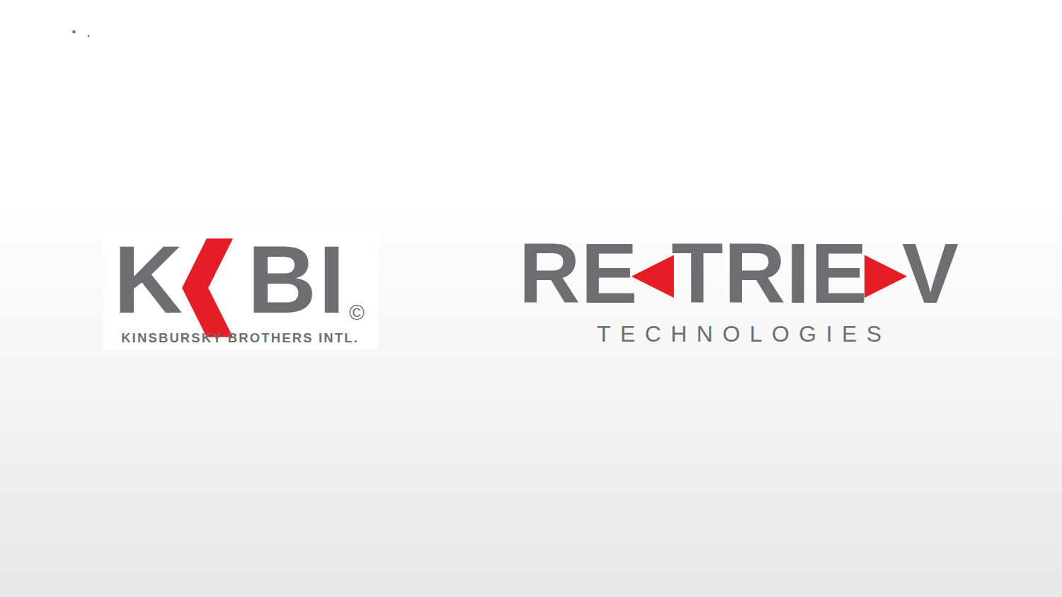.
K❰BI©
KINSBURSKY BROTHERS INTL.
RE◀TRIE▶V
TECHNOLOGIES